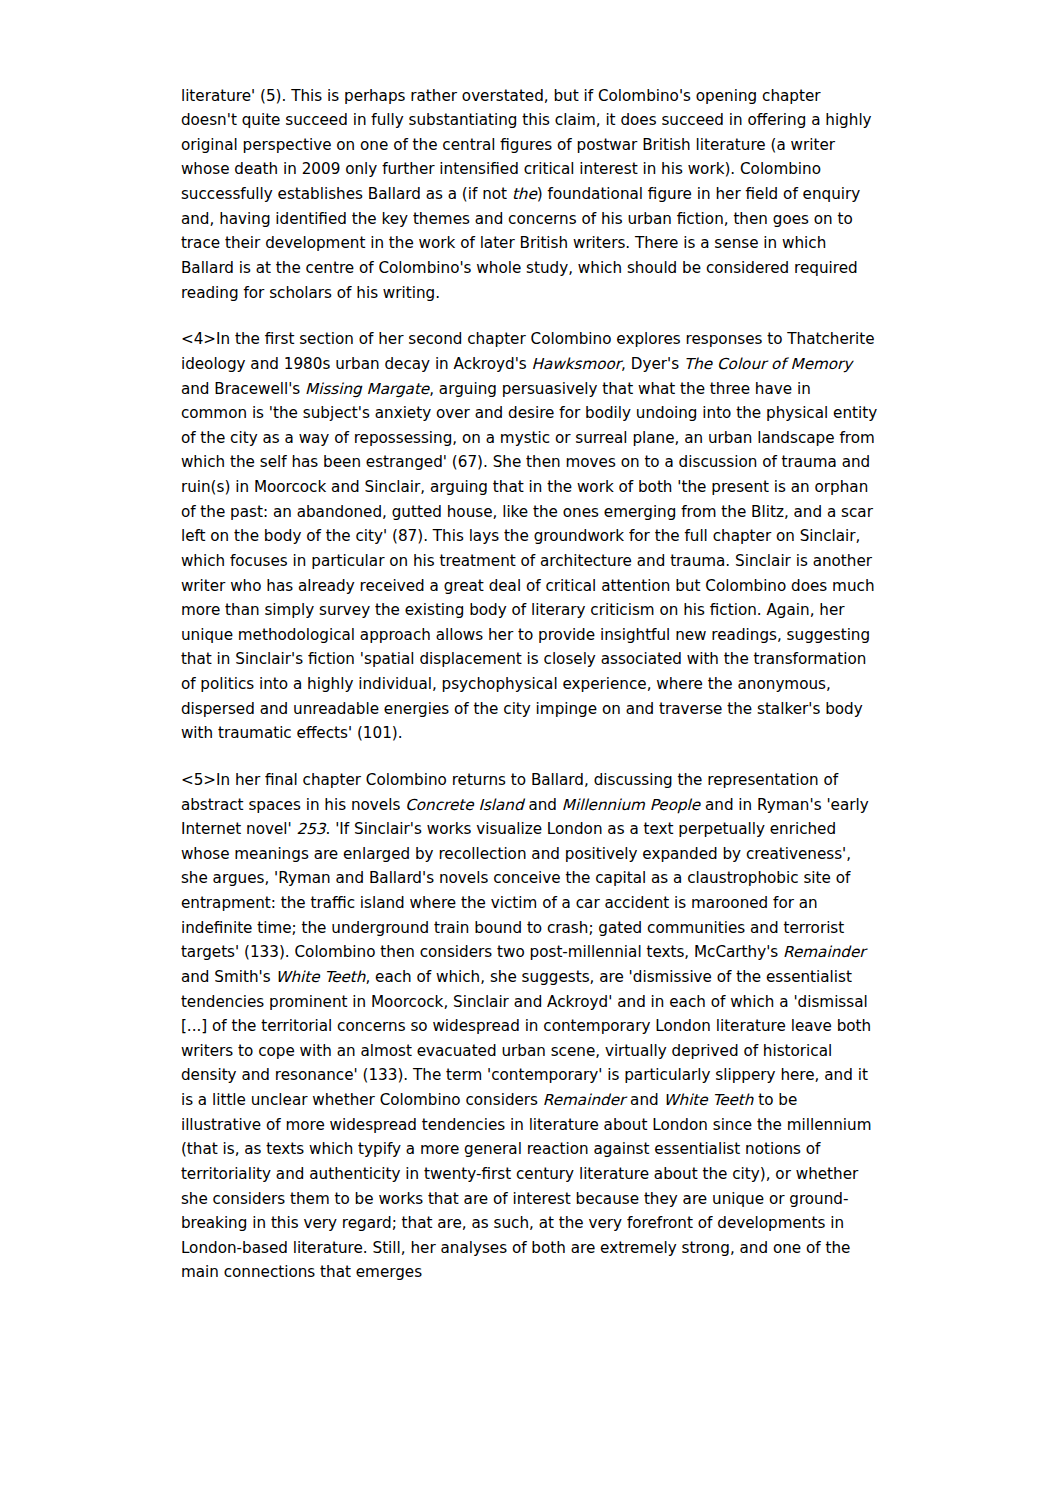literature' (5). This is perhaps rather overstated, but if Colombino's opening chapter doesn't quite succeed in fully substantiating this claim, it does succeed in offering a highly original perspective on one of the central figures of postwar British literature (a writer whose death in 2009 only further intensified critical interest in his work). Colombino successfully establishes Ballard as a (if not the) foundational figure in her field of enquiry and, having identified the key themes and concerns of his urban fiction, then goes on to trace their development in the work of later British writers. There is a sense in which Ballard is at the centre of Colombino's whole study, which should be considered required reading for scholars of his writing.
<4>In the first section of her second chapter Colombino explores responses to Thatcherite ideology and 1980s urban decay in Ackroyd's Hawksmoor, Dyer's The Colour of Memory and Bracewell's Missing Margate, arguing persuasively that what the three have in common is 'the subject's anxiety over and desire for bodily undoing into the physical entity of the city as a way of repossessing, on a mystic or surreal plane, an urban landscape from which the self has been estranged' (67). She then moves on to a discussion of trauma and ruin(s) in Moorcock and Sinclair, arguing that in the work of both 'the present is an orphan of the past: an abandoned, gutted house, like the ones emerging from the Blitz, and a scar left on the body of the city' (87). This lays the groundwork for the full chapter on Sinclair, which focuses in particular on his treatment of architecture and trauma. Sinclair is another writer who has already received a great deal of critical attention but Colombino does much more than simply survey the existing body of literary criticism on his fiction. Again, her unique methodological approach allows her to provide insightful new readings, suggesting that in Sinclair's fiction 'spatial displacement is closely associated with the transformation of politics into a highly individual, psychophysical experience, where the anonymous, dispersed and unreadable energies of the city impinge on and traverse the stalker's body with traumatic effects' (101).
<5>In her final chapter Colombino returns to Ballard, discussing the representation of abstract spaces in his novels Concrete Island and Millennium People and in Ryman's 'early Internet novel' 253. 'If Sinclair's works visualize London as a text perpetually enriched whose meanings are enlarged by recollection and positively expanded by creativeness', she argues, 'Ryman and Ballard's novels conceive the capital as a claustrophobic site of entrapment: the traffic island where the victim of a car accident is marooned for an indefinite time; the underground train bound to crash; gated communities and terrorist targets' (133). Colombino then considers two post-millennial texts, McCarthy's Remainder and Smith's White Teeth, each of which, she suggests, are 'dismissive of the essentialist tendencies prominent in Moorcock, Sinclair and Ackroyd' and in each of which a 'dismissal [...] of the territorial concerns so widespread in contemporary London literature leave both writers to cope with an almost evacuated urban scene, virtually deprived of historical density and resonance' (133). The term 'contemporary' is particularly slippery here, and it is a little unclear whether Colombino considers Remainder and White Teeth to be illustrative of more widespread tendencies in literature about London since the millennium (that is, as texts which typify a more general reaction against essentialist notions of territoriality and authenticity in twenty-first century literature about the city), or whether she considers them to be works that are of interest because they are unique or ground-breaking in this very regard; that are, as such, at the very forefront of developments in London-based literature. Still, her analyses of both are extremely strong, and one of the main connections that emerges